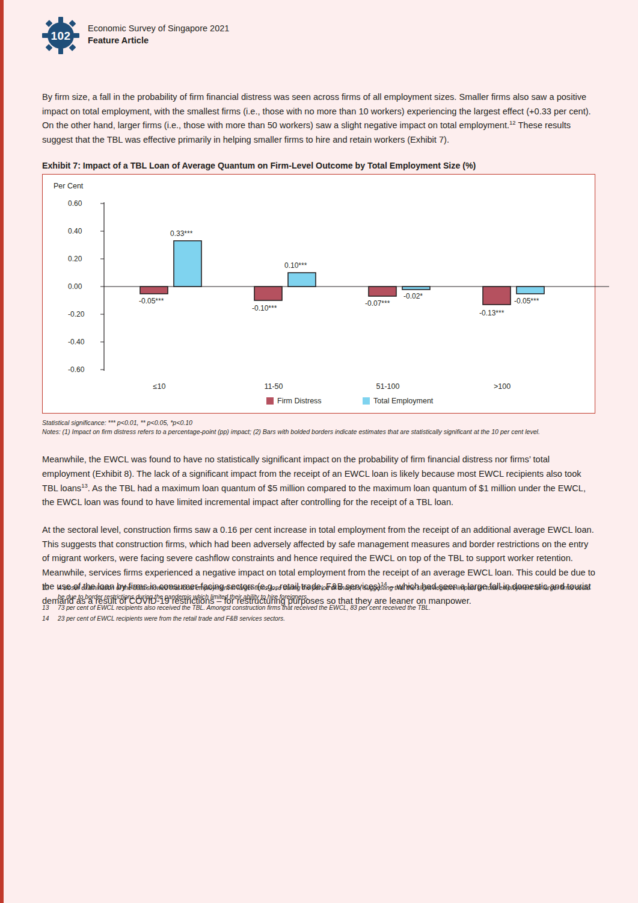102
Economic Survey of Singapore 2021
Feature Article
By firm size, a fall in the probability of firm financial distress was seen across firms of all employment sizes. Smaller firms also saw a positive impact on total employment, with the smallest firms (i.e., those with no more than 10 workers) experiencing the largest effect (+0.33 per cent). On the other hand, larger firms (i.e., those with more than 50 workers) saw a slight negative impact on total employment.12 These results suggest that the TBL was effective primarily in helping smaller firms to hire and retain workers (Exhibit 7).
Exhibit 7: Impact of a TBL Loan of Average Quantum on Firm-Level Outcome by Total Employment Size (%)
Per Cent
0.60 0.40 0.20 0.00 -0.20 -0.40 -0.60 -0.05*** 0.33*** ≤10 -0.10*** 0.10*** 11-50 -0.07*** -0.02* 51-100 -0.13*** -0.05*** >100 Firm Distress Total Employment
Statistical significance: *** p<0.01, ** p<0.05, *p<0.10
Notes: (1) Impact on firm distress refers to a percentage-point (pp) impact; (2) Bars with bolded borders indicate estimates that are statistically significant at the 10 per cent level.
Meanwhile, the EWCL was found to have no statistically significant impact on the probability of firm financial distress nor firms’ total employment (Exhibit 8). The lack of a significant impact from the receipt of an EWCL loan is likely because most EWCL recipients also took TBL loans13. As the TBL had a maximum loan quantum of $5 million compared to the maximum loan quantum of $1 million under the EWCL, the EWCL loan was found to have limited incremental impact after controlling for the receipt of a TBL loan.
At the sectoral level, construction firms saw a 0.16 per cent increase in total employment from the receipt of an additional average EWCL loan. This suggests that construction firms, which had been adversely affected by safe management measures and border restrictions on the entry of migrant workers, were facing severe cashflow constraints and hence required the EWCL on top of the TBL to support worker retention. Meanwhile, services firms experienced a negative impact on total employment from the receipt of an average EWCL loan. This could be due to the use of the loan by firms in consumer-facing sectors (e.g., retail trade, F&B services)14 – which had seen a large fall in domestic and tourist demand as a result of COVID-19 restrictions – for restructuring purposes so that they are leaner on manpower.
12
A closer examination of the data showed that local employment in larger firms rose during the period of analysis, suggesting that the slight negative impact on total employment for larger firms could be due to border restrictions during the pandemic which limited their ability to hire foreigners.
13
73 per cent of EWCL recipients also received the TBL. Amongst construction firms that received the EWCL, 83 per cent received the TBL.
14
23 per cent of EWCL recipients were from the retail trade and F&B services sectors.